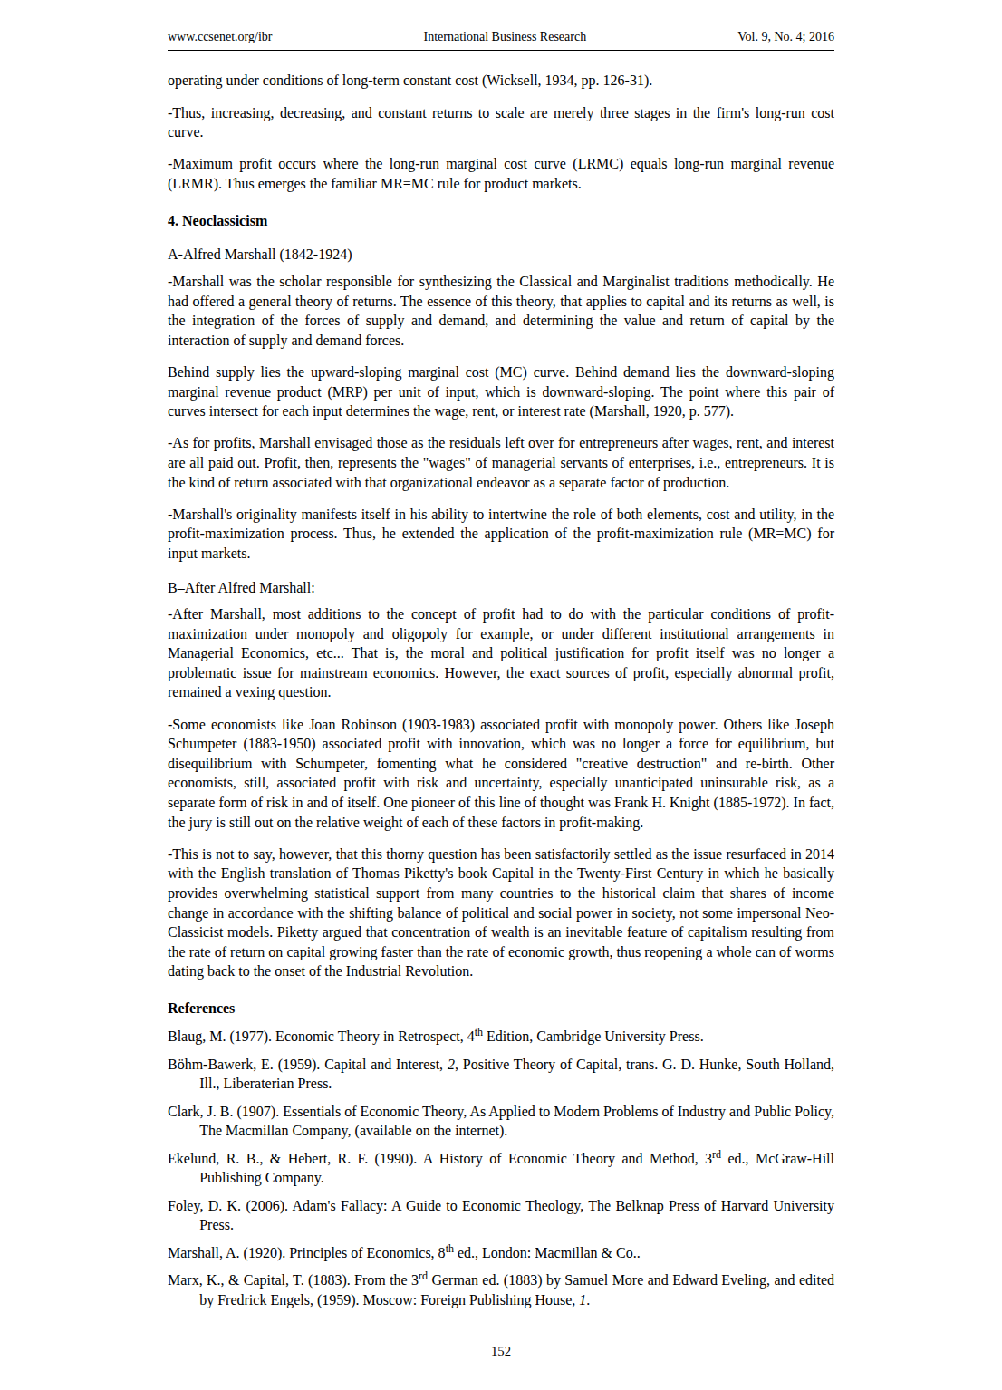www.ccsenet.org/ibr International Business Research Vol. 9, No. 4; 2016
operating under conditions of long-term constant cost (Wicksell, 1934, pp. 126-31).
-Thus, increasing, decreasing, and constant returns to scale are merely three stages in the firm's long-run cost curve.
-Maximum profit occurs where the long-run marginal cost curve (LRMC) equals long-run marginal revenue (LRMR). Thus emerges the familiar MR=MC rule for product markets.
4. Neoclassicism
A-Alfred Marshall (1842-1924)
-Marshall was the scholar responsible for synthesizing the Classical and Marginalist traditions methodically. He had offered a general theory of returns. The essence of this theory, that applies to capital and its returns as well, is the integration of the forces of supply and demand, and determining the value and return of capital by the interaction of supply and demand forces.
Behind supply lies the upward-sloping marginal cost (MC) curve. Behind demand lies the downward-sloping marginal revenue product (MRP) per unit of input, which is downward-sloping. The point where this pair of curves intersect for each input determines the wage, rent, or interest rate (Marshall, 1920, p. 577).
-As for profits, Marshall envisaged those as the residuals left over for entrepreneurs after wages, rent, and interest are all paid out. Profit, then, represents the "wages" of managerial servants of enterprises, i.e., entrepreneurs. It is the kind of return associated with that organizational endeavor as a separate factor of production.
-Marshall's originality manifests itself in his ability to intertwine the role of both elements, cost and utility, in the profit-maximization process. Thus, he extended the application of the profit-maximization rule (MR=MC) for input markets.
B–After Alfred Marshall:
-After Marshall, most additions to the concept of profit had to do with the particular conditions of profit-maximization under monopoly and oligopoly for example, or under different institutional arrangements in Managerial Economics, etc... That is, the moral and political justification for profit itself was no longer a problematic issue for mainstream economics. However, the exact sources of profit, especially abnormal profit, remained a vexing question.
-Some economists like Joan Robinson (1903-1983) associated profit with monopoly power. Others like Joseph Schumpeter (1883-1950) associated profit with innovation, which was no longer a force for equilibrium, but disequilibrium with Schumpeter, fomenting what he considered "creative destruction" and re-birth. Other economists, still, associated profit with risk and uncertainty, especially unanticipated uninsurable risk, as a separate form of risk in and of itself. One pioneer of this line of thought was Frank H. Knight (1885-1972). In fact, the jury is still out on the relative weight of each of these factors in profit-making.
-This is not to say, however, that this thorny question has been satisfactorily settled as the issue resurfaced in 2014 with the English translation of Thomas Piketty's book Capital in the Twenty-First Century in which he basically provides overwhelming statistical support from many countries to the historical claim that shares of income change in accordance with the shifting balance of political and social power in society, not some impersonal Neo-Classicist models. Piketty argued that concentration of wealth is an inevitable feature of capitalism resulting from the rate of return on capital growing faster than the rate of economic growth, thus reopening a whole can of worms dating back to the onset of the Industrial Revolution.
References
Blaug, M. (1977). Economic Theory in Retrospect, 4th Edition, Cambridge University Press.
Böhm-Bawerk, E. (1959). Capital and Interest, 2, Positive Theory of Capital, trans. G. D. Hunke, South Holland, Ill., Liberaterian Press.
Clark, J. B. (1907). Essentials of Economic Theory, As Applied to Modern Problems of Industry and Public Policy, The Macmillan Company, (available on the internet).
Ekelund, R. B., & Hebert, R. F. (1990). A History of Economic Theory and Method, 3rd ed., McGraw-Hill Publishing Company.
Foley, D. K. (2006). Adam's Fallacy: A Guide to Economic Theology, The Belknap Press of Harvard University Press.
Marshall, A. (1920). Principles of Economics, 8th ed., London: Macmillan & Co..
Marx, K., & Capital, T. (1883). From the 3rd German ed. (1883) by Samuel More and Edward Eveling, and edited by Fredrick Engels, (1959). Moscow: Foreign Publishing House, 1.
152